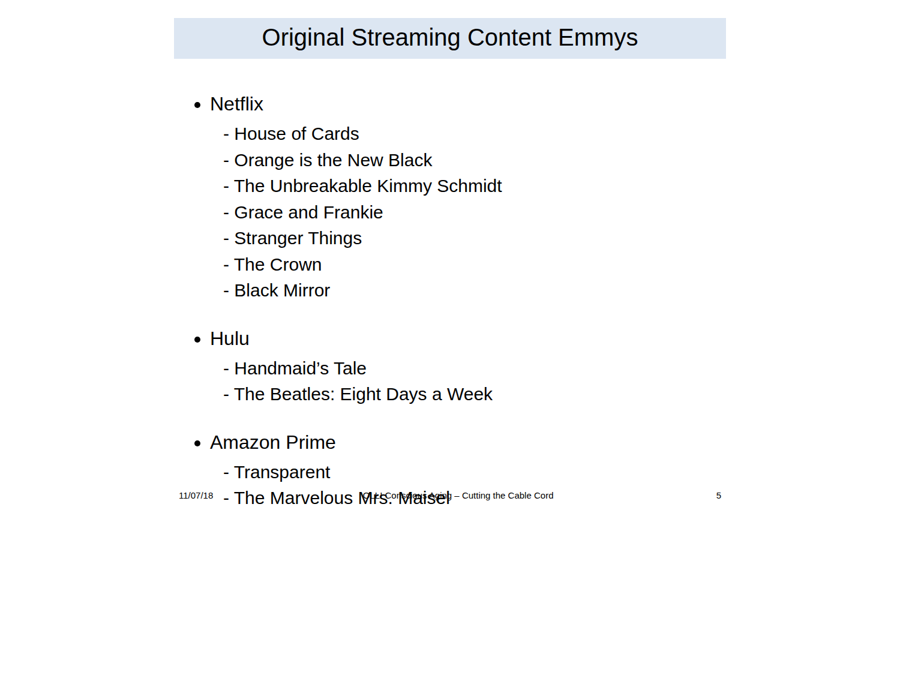Original Streaming Content Emmys
Netflix
- House of Cards - Orange is the New Black - The Unbreakable Kimmy Schmidt - Grace and Frankie - Stranger Things - The Crown - Black Mirror
Hulu
- Handmaid’s Tale - The Beatles: Eight Days a Week
Amazon Prime
- Transparent - The Marvelous Mrs. Maisel
11/07/18
OLLI Conscious Aging – Cutting the Cable Cord
5